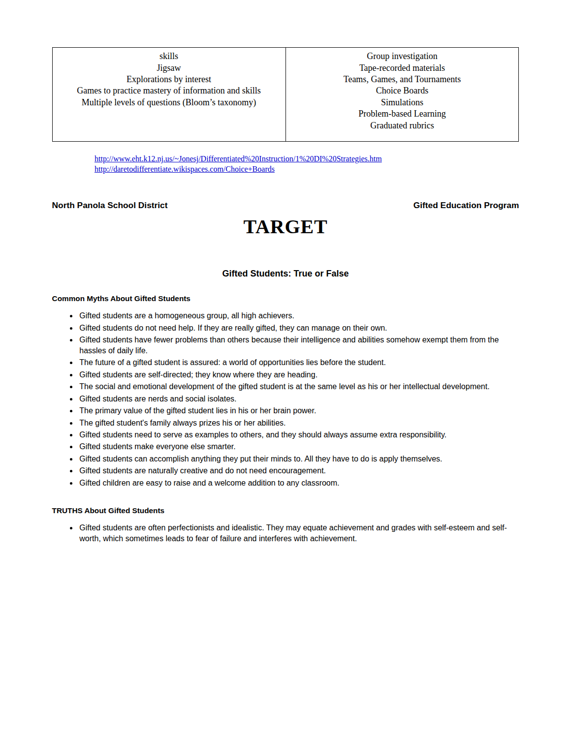| skills Jigsaw Explorations by interest Games to practice mastery of information and skills Multiple levels of questions (Bloom’s taxonomy) | Group investigation Tape-recorded materials Teams, Games, and Tournaments Choice Boards Simulations Problem-based Learning Graduated rubrics |
http://www.eht.k12.nj.us/~Jonesj/Differentiated%20Instruction/1%20DI%20Strategies.htm
http://daretodifferentiate.wikispaces.com/Choice+Boards
North Panola School District Gifted Education Program
TARGET
Gifted Students: True or False
Common Myths About Gifted Students
Gifted students are a homogeneous group, all high achievers.
Gifted students do not need help. If they are really gifted, they can manage on their own.
Gifted students have fewer problems than others because their intelligence and abilities somehow exempt them from the hassles of daily life.
The future of a gifted student is assured: a world of opportunities lies before the student.
Gifted students are self-directed; they know where they are heading.
The social and emotional development of the gifted student is at the same level as his or her intellectual development.
Gifted students are nerds and social isolates.
The primary value of the gifted student lies in his or her brain power.
The gifted student's family always prizes his or her abilities.
Gifted students need to serve as examples to others, and they should always assume extra responsibility.
Gifted students make everyone else smarter.
Gifted students can accomplish anything they put their minds to. All they have to do is apply themselves.
Gifted students are naturally creative and do not need encouragement.
Gifted children are easy to raise and a welcome addition to any classroom.
TRUTHS About Gifted Students
Gifted students are often perfectionists and idealistic. They may equate achievement and grades with self-esteem and self-worth, which sometimes leads to fear of failure and interferes with achievement.